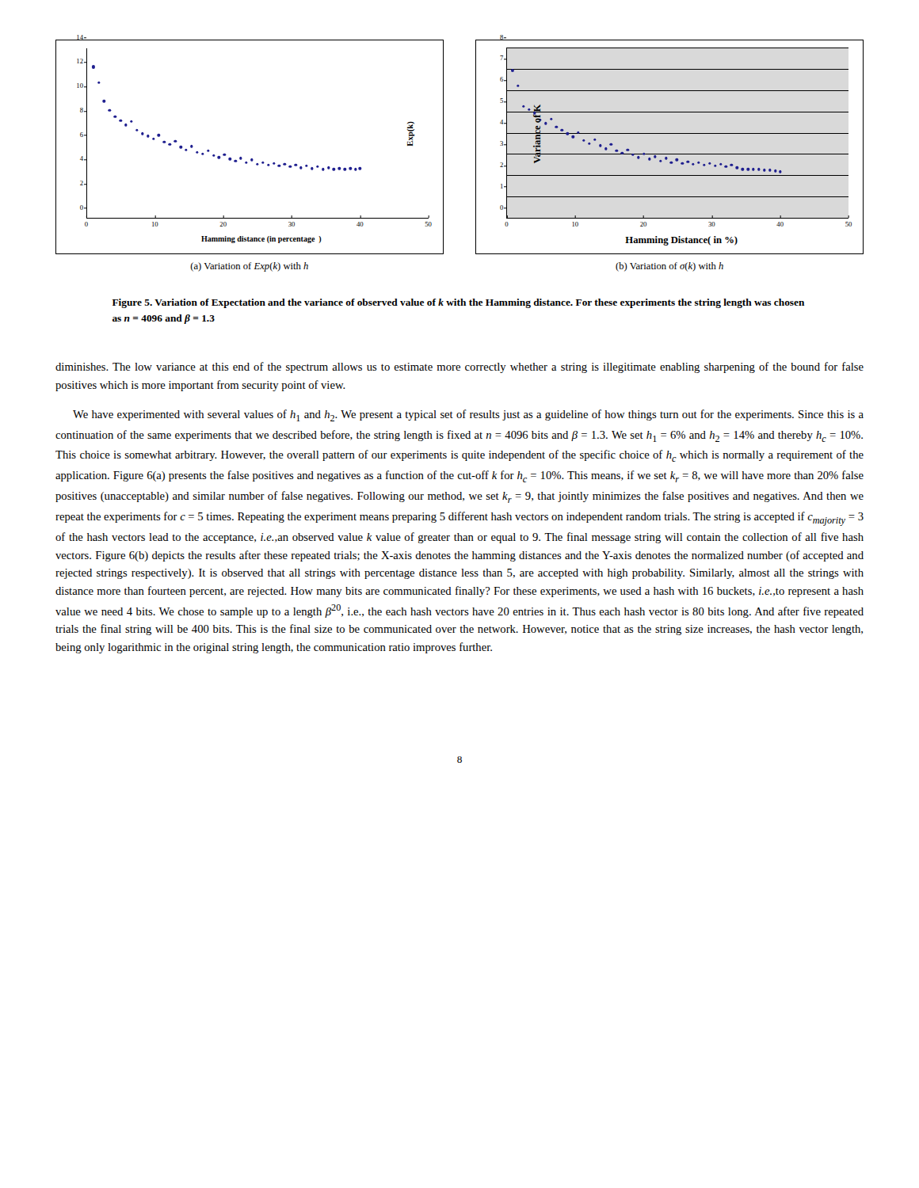14
12
10
8
6
4
2
0
0
10
20
30
40
50
Exp(k)
Hamming distance (in percentage )
8
7
6
5
4
3
2
1
0
0
10
20
30
40
50
Variance of K
Hamming Distance( in %)
(a) Variation of Exp(k) with h
(b) Variation of σ(k) with h
Figure 5. Variation of Expectation and the variance of observed value of k with the Hamming distance. For these experiments the string length was chosen as n = 4096 and β = 1.3
diminishes. The low variance at this end of the spectrum allows us to estimate more correctly whether a string is illegitimate enabling sharpening of the bound for false positives which is more important from security point of view.
We have experimented with several values of h1 and h2. We present a typical set of results just as a guideline of how things turn out for the experiments. Since this is a continuation of the same experiments that we described before, the string length is fixed at n = 4096 bits and β = 1.3. We set h1 = 6% and h2 = 14% and thereby hc = 10%. This choice is somewhat arbitrary. However, the overall pattern of our experiments is quite independent of the specific choice of hc which is normally a requirement of the application. Figure 6(a) presents the false positives and negatives as a function of the cut-off k for hc = 10%. This means, if we set kr = 8, we will have more than 20% false positives (unacceptable) and similar number of false negatives. Following our method, we set kr = 9, that jointly minimizes the false positives and negatives. And then we repeat the experiments for c = 5 times. Repeating the experiment means preparing 5 different hash vectors on independent random trials. The string is accepted if cmajority = 3 of the hash vectors lead to the acceptance, i.e., an observed value k value of greater than or equal to 9. The final message string will contain the collection of all five hash vectors. Figure 6(b) depicts the results after these repeated trials; the X-axis denotes the hamming distances and the Y-axis denotes the normalized number (of accepted and rejected strings respectively). It is observed that all strings with percentage distance less than 5, are accepted with high probability. Similarly, almost all the strings with distance more than fourteen percent, are rejected. How many bits are communicated finally? For these experiments, we used a hash with 16 buckets, i.e., to represent a hash value we need 4 bits. We chose to sample up to a length β20, i.e., the each hash vectors have 20 entries in it. Thus each hash vector is 80 bits long. And after five repeated trials the final string will be 400 bits. This is the final size to be communicated over the network. However, notice that as the string size increases, the hash vector length, being only logarithmic in the original string length, the communication ratio improves further.
8